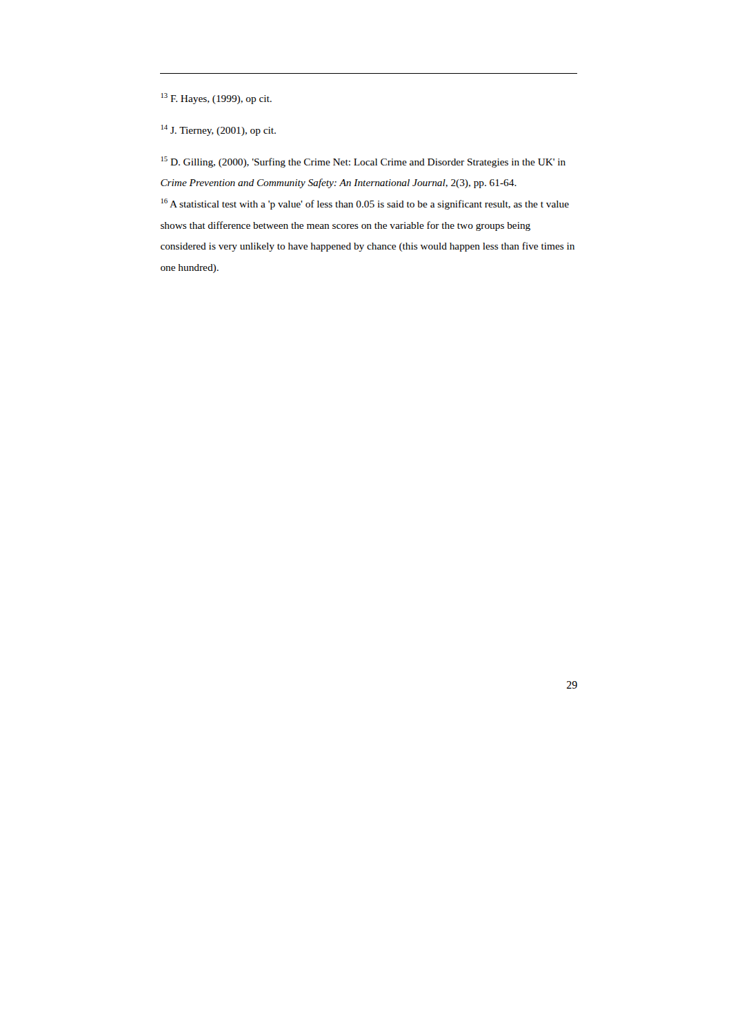13 F. Hayes, (1999), op cit.
14 J. Tierney, (2001), op cit.
15 D. Gilling, (2000), 'Surfing the Crime Net: Local Crime and Disorder Strategies in the UK' in Crime Prevention and Community Safety: An International Journal, 2(3), pp. 61-64.
16 A statistical test with a 'p value' of less than 0.05 is said to be a significant result, as the t value shows that difference between the mean scores on the variable for the two groups being considered is very unlikely to have happened by chance (this would happen less than five times in one hundred).
29